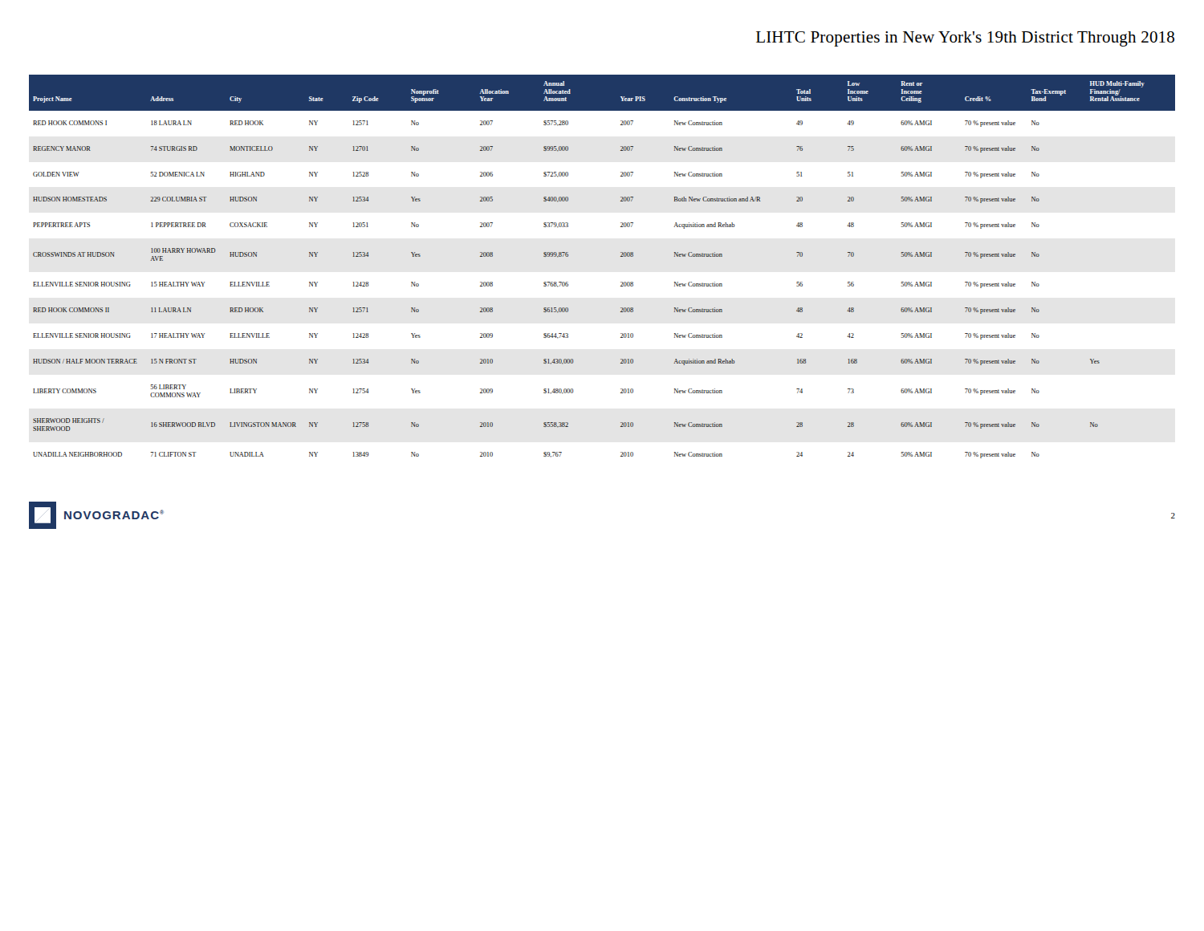LIHTC Properties in New York's 19th District Through 2018
| Project Name | Address | City | State | Zip Code | Nonprofit Sponsor | Allocation Year | Annual Allocated Amount | Year PIS | Construction Type | Total Units | Low Income Units | Rent or Income Ceiling | Credit % | Tax-Exempt Bond | HUD Multi-Family Financing/ Rental Assistance |
| --- | --- | --- | --- | --- | --- | --- | --- | --- | --- | --- | --- | --- | --- | --- | --- |
| RED HOOK COMMONS I | 18 LAURA LN | RED HOOK | NY | 12571 | No | 2007 | $575,280 | 2007 | New Construction | 49 | 49 | 60% AMGI | 70 % present value | No | |
| REGENCY MANOR | 74 STURGIS RD | MONTICELLO | NY | 12701 | No | 2007 | $995,000 | 2007 | New Construction | 76 | 75 | 60% AMGI | 70 % present value | No | |
| GOLDEN VIEW | 52 DOMENICA LN | HIGHLAND | NY | 12528 | No | 2006 | $725,000 | 2007 | New Construction | 51 | 51 | 50% AMGI | 70 % present value | No | |
| HUDSON HOMESTEADS | 229 COLUMBIA ST | HUDSON | NY | 12534 | Yes | 2005 | $400,000 | 2007 | Both New Construction and A/R | 20 | 20 | 50% AMGI | 70 % present value | No | |
| PEPPERTREE APTS | 1 PEPPERTREE DR | COXSACKIE | NY | 12051 | No | 2007 | $379,033 | 2007 | Acquisition and Rehab | 48 | 48 | 50% AMGI | 70 % present value | No | |
| CROSSWINDS AT HUDSON | 100 HARRY HOWARD AVE | HUDSON | NY | 12534 | Yes | 2008 | $999,876 | 2008 | New Construction | 70 | 70 | 50% AMGI | 70 % present value | No | |
| ELLENVILLE SENIOR HOUSING | 15 HEALTHY WAY | ELLENVILLE | NY | 12428 | No | 2008 | $768,706 | 2008 | New Construction | 56 | 56 | 50% AMGI | 70 % present value | No | |
| RED HOOK COMMONS II | 11 LAURA LN | RED HOOK | NY | 12571 | No | 2008 | $615,000 | 2008 | New Construction | 48 | 48 | 60% AMGI | 70 % present value | No | |
| ELLENVILLE SENIOR HOUSING | 17 HEALTHY WAY | ELLENVILLE | NY | 12428 | Yes | 2009 | $644,743 | 2010 | New Construction | 42 | 42 | 50% AMGI | 70 % present value | No | |
| HUDSON / HALF MOON TERRACE | 15 N FRONT ST | HUDSON | NY | 12534 | No | 2010 | $1,430,000 | 2010 | Acquisition and Rehab | 168 | 168 | 60% AMGI | 70 % present value | No | Yes |
| LIBERTY COMMONS | 56 LIBERTY COMMONS WAY | LIBERTY | NY | 12754 | Yes | 2009 | $1,480,000 | 2010 | New Construction | 74 | 73 | 60% AMGI | 70 % present value | No | |
| SHERWOOD HEIGHTS / SHERWOOD | 16 SHERWOOD BLVD | LIVINGSTON MANOR | NY | 12758 | No | 2010 | $558,382 | 2010 | New Construction | 28 | 28 | 60% AMGI | 70 % present value | No | No |
| UNADILLA NEIGHBORHOOD | 71 CLIFTON ST | UNADILLA | NY | 13849 | No | 2010 | $9,767 | 2010 | New Construction | 24 | 24 | 50% AMGI | 70 % present value | No | |
NOVOGRADAC®
2